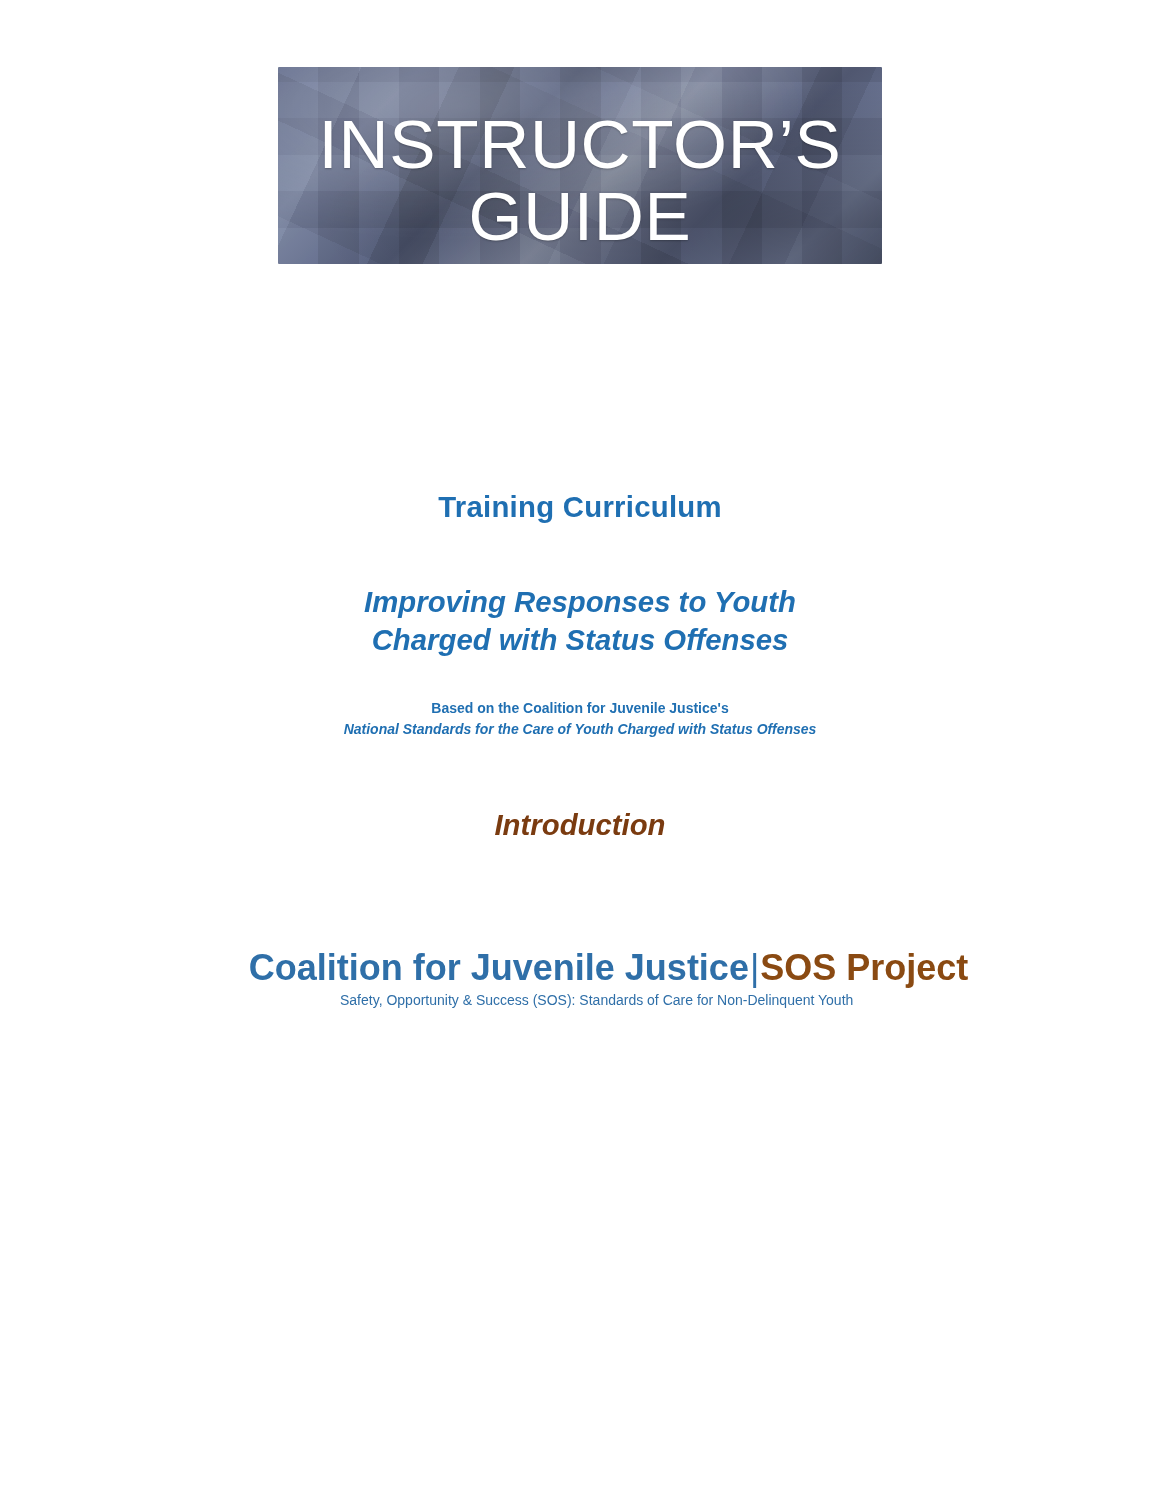INSTRUCTOR’S GUIDE
Training Curriculum
Improving Responses to Youth
Charged with Status Offenses
Based on the Coalition for Juvenile Justice's
National Standards for the Care of Youth Charged with Status Offenses
Introduction
Coalition for Juvenile Justice|SOS Project
Safety, Opportunity & Success (SOS): Standards of Care for Non-Delinquent Youth